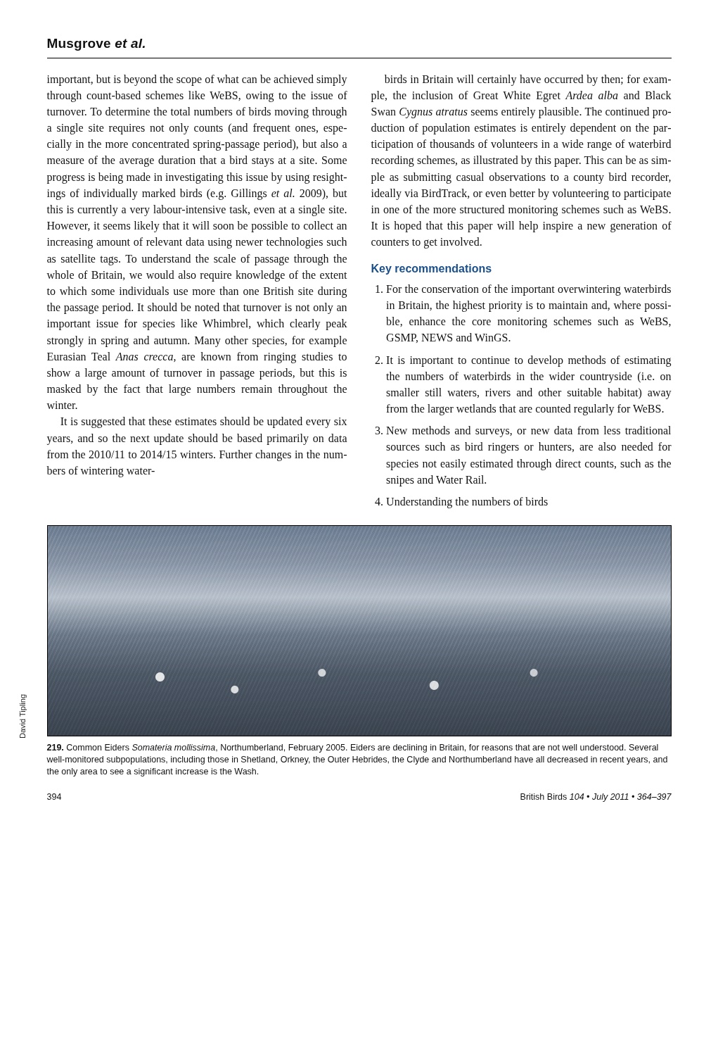Musgrove et al.
important, but is beyond the scope of what can be achieved simply through count-based schemes like WeBS, owing to the issue of turnover. To determine the total numbers of birds moving through a single site requires not only counts (and frequent ones, especially in the more concentrated spring-passage period), but also a measure of the average duration that a bird stays at a site. Some progress is being made in investigating this issue by using resightings of individually marked birds (e.g. Gillings et al. 2009), but this is currently a very labour-intensive task, even at a single site. However, it seems likely that it will soon be possible to collect an increasing amount of relevant data using newer technologies such as satellite tags. To understand the scale of passage through the whole of Britain, we would also require knowledge of the extent to which some individuals use more than one British site during the passage period. It should be noted that turnover is not only an important issue for species like Whimbrel, which clearly peak strongly in spring and autumn. Many other species, for example Eurasian Teal Anas crecca, are known from ringing studies to show a large amount of turnover in passage periods, but this is masked by the fact that large numbers remain throughout the winter.
It is suggested that these estimates should be updated every six years, and so the next update should be based primarily on data from the 2010/11 to 2014/15 winters. Further changes in the numbers of wintering water-
birds in Britain will certainly have occurred by then; for example, the inclusion of Great White Egret Ardea alba and Black Swan Cygnus atratus seems entirely plausible. The continued production of population estimates is entirely dependent on the participation of thousands of volunteers in a wide range of waterbird recording schemes, as illustrated by this paper. This can be as simple as submitting casual observations to a county bird recorder, ideally via BirdTrack, or even better by volunteering to participate in one of the more structured monitoring schemes such as WeBS. It is hoped that this paper will help inspire a new generation of counters to get involved.
Key recommendations
For the conservation of the important overwintering waterbirds in Britain, the highest priority is to maintain and, where possible, enhance the core monitoring schemes such as WeBS, GSMP, NEWS and WinGS.
It is important to continue to develop methods of estimating the numbers of waterbirds in the wider countryside (i.e. on smaller still waters, rivers and other suitable habitat) away from the larger wetlands that are counted regularly for WeBS.
New methods and surveys, or new data from less traditional sources such as bird ringers or hunters, are also needed for species not easily estimated through direct counts, such as the snipes and Water Rail.
Understanding the numbers of birds
David Tipling
219. Common Eiders Somateria mollissima, Northumberland, February 2005. Eiders are declining in Britain, for reasons that are not well understood. Several well-monitored subpopulations, including those in Shetland, Orkney, the Outer Hebrides, the Clyde and Northumberland have all decreased in recent years, and the only area to see a significant increase is the Wash.
394
British Birds 104 • July 2011 • 364–397